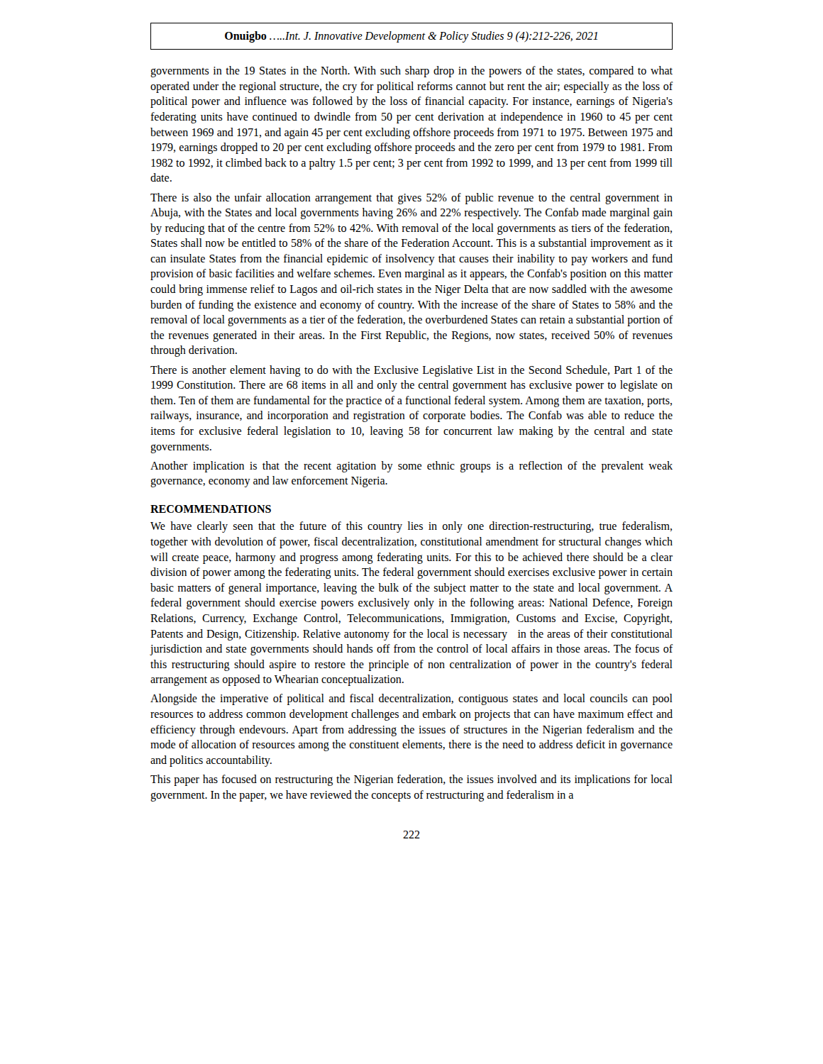Onuigbo …..Int. J. Innovative Development & Policy Studies 9 (4):212-226, 2021
governments in the 19 States in the North. With such sharp drop in the powers of the states, compared to what operated under the regional structure, the cry for political reforms cannot but rent the air; especially as the loss of political power and influence was followed by the loss of financial capacity. For instance, earnings of Nigeria's federating units have continued to dwindle from 50 per cent derivation at independence in 1960 to 45 per cent between 1969 and 1971, and again 45 per cent excluding offshore proceeds from 1971 to 1975. Between 1975 and 1979, earnings dropped to 20 per cent excluding offshore proceeds and the zero per cent from 1979 to 1981. From 1982 to 1992, it climbed back to a paltry 1.5 per cent; 3 per cent from 1992 to 1999, and 13 per cent from 1999 till date.
There is also the unfair allocation arrangement that gives 52% of public revenue to the central government in Abuja, with the States and local governments having 26% and 22% respectively. The Confab made marginal gain by reducing that of the centre from 52% to 42%. With removal of the local governments as tiers of the federation, States shall now be entitled to 58% of the share of the Federation Account. This is a substantial improvement as it can insulate States from the financial epidemic of insolvency that causes their inability to pay workers and fund provision of basic facilities and welfare schemes. Even marginal as it appears, the Confab's position on this matter could bring immense relief to Lagos and oil-rich states in the Niger Delta that are now saddled with the awesome burden of funding the existence and economy of country. With the increase of the share of States to 58% and the removal of local governments as a tier of the federation, the overburdened States can retain a substantial portion of the revenues generated in their areas. In the First Republic, the Regions, now states, received 50% of revenues through derivation.
There is another element having to do with the Exclusive Legislative List in the Second Schedule, Part 1 of the 1999 Constitution. There are 68 items in all and only the central government has exclusive power to legislate on them. Ten of them are fundamental for the practice of a functional federal system. Among them are taxation, ports, railways, insurance, and incorporation and registration of corporate bodies. The Confab was able to reduce the items for exclusive federal legislation to 10, leaving 58 for concurrent law making by the central and state governments.
Another implication is that the recent agitation by some ethnic groups is a reflection of the prevalent weak governance, economy and law enforcement Nigeria.
Recommendations
We have clearly seen that the future of this country lies in only one direction-restructuring, true federalism, together with devolution of power, fiscal decentralization, constitutional amendment for structural changes which will create peace, harmony and progress among federating units. For this to be achieved there should be a clear division of power among the federating units. The federal government should exercises exclusive power in certain basic matters of general importance, leaving the bulk of the subject matter to the state and local government. A federal government should exercise powers exclusively only in the following areas: National Defence, Foreign Relations, Currency, Exchange Control, Telecommunications, Immigration, Customs and Excise, Copyright, Patents and Design, Citizenship. Relative autonomy for the local is necessary in the areas of their constitutional jurisdiction and state governments should hands off from the control of local affairs in those areas. The focus of this restructuring should aspire to restore the principle of non centralization of power in the country's federal arrangement as opposed to Whearian conceptualization.
Alongside the imperative of political and fiscal decentralization, contiguous states and local councils can pool resources to address common development challenges and embark on projects that can have maximum effect and efficiency through endevours. Apart from addressing the issues of structures in the Nigerian federalism and the mode of allocation of resources among the constituent elements, there is the need to address deficit in governance and politics accountability.
This paper has focused on restructuring the Nigerian federation, the issues involved and its implications for local government. In the paper, we have reviewed the concepts of restructuring and federalism in a
222